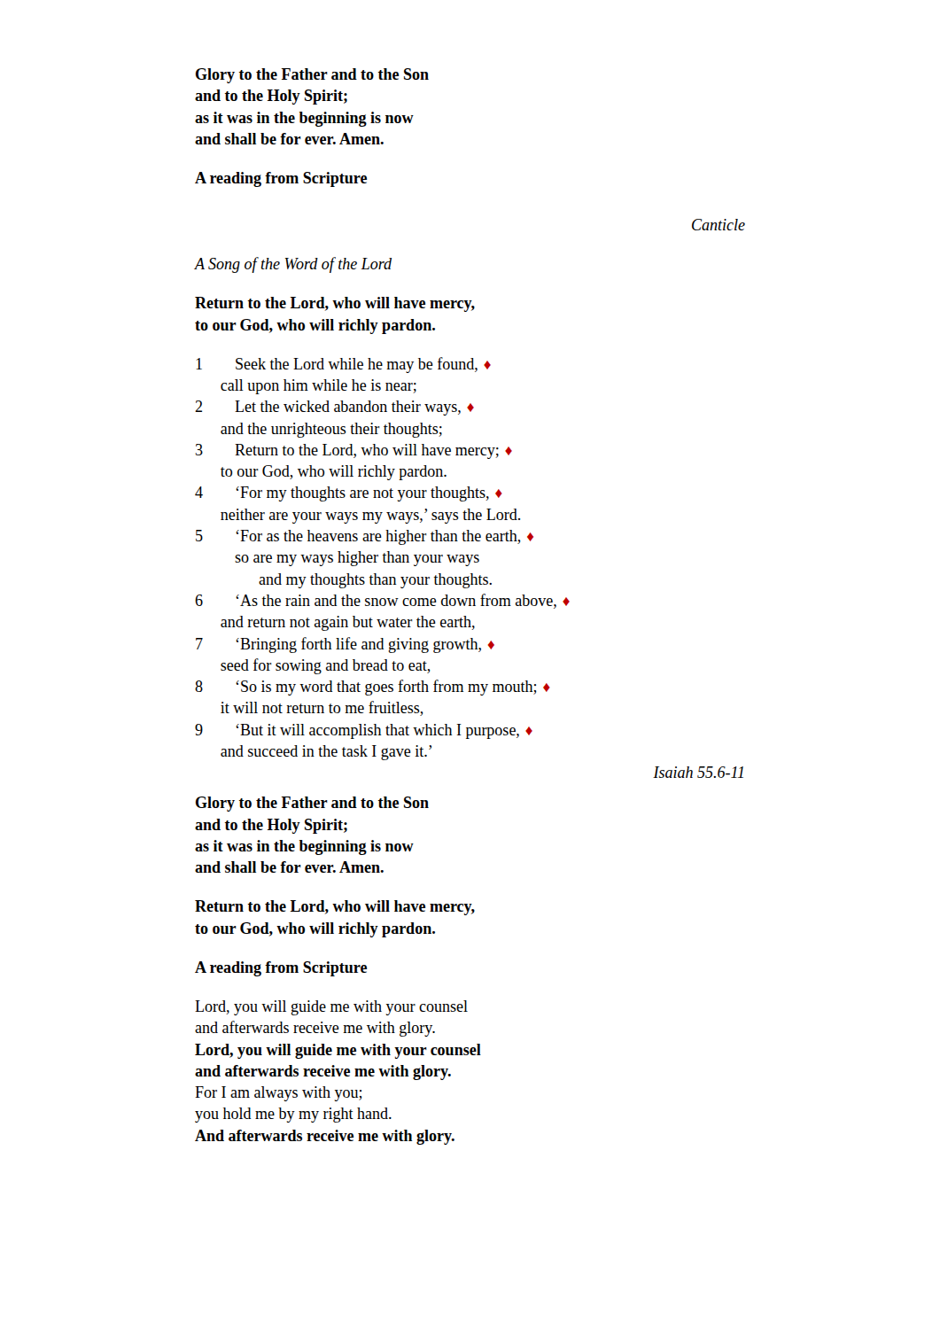Glory to the Father and to the Son
and to the Holy Spirit;
as it was in the beginning is now
and shall be for ever. Amen.
A reading from Scripture
Canticle
A Song of the Word of the Lord
Return to the Lord, who will have mercy,
to our God, who will richly pardon.
1 Seek the Lord while he may be found,♦
call upon him while he is near;
2 Let the wicked abandon their ways,♦
and the unrighteous their thoughts;
3 Return to the Lord, who will have mercy;♦
to our God, who will richly pardon.
4 ‘For my thoughts are not your thoughts,♦
neither are your ways my ways,’ says the Lord.
5 ‘For as the heavens are higher than the earth,♦
so are my ways higher than your ways
and my thoughts than your thoughts.
6 ‘As the rain and the snow come down from above,♦
and return not again but water the earth,
7 ‘Bringing forth life and giving growth,♦
seed for sowing and bread to eat,
8 ‘So is my word that goes forth from my mouth;♦
it will not return to me fruitless,
9 ‘But it will accomplish that which I purpose,♦
and succeed in the task I gave it.’
Isaiah 55.6-11
Glory to the Father and to the Son
and to the Holy Spirit;
as it was in the beginning is now
and shall be for ever. Amen.
Return to the Lord, who will have mercy,
to our God, who will richly pardon.
A reading from Scripture
Lord, you will guide me with your counsel
and afterwards receive me with glory.
Lord, you will guide me with your counsel
and afterwards receive me with glory.
For I am always with you;
you hold me by my right hand.
And afterwards receive me with glory.